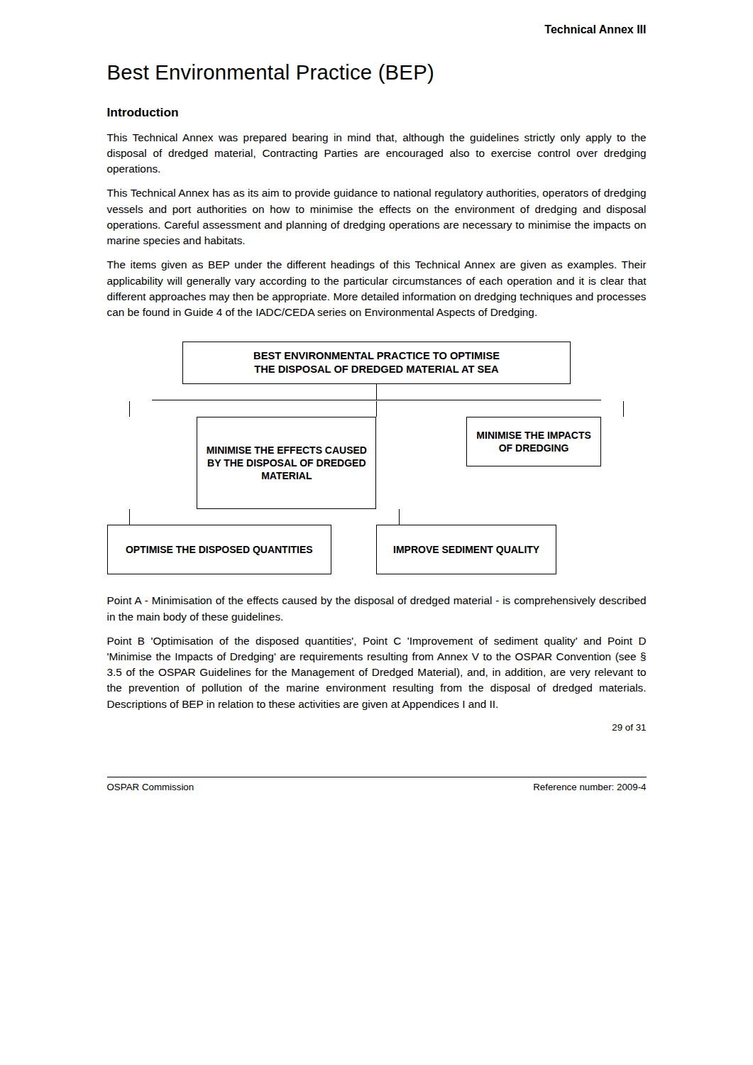Technical Annex III
Best Environmental Practice (BEP)
Introduction
This Technical Annex was prepared bearing in mind that, although the guidelines strictly only apply to the disposal of dredged material, Contracting Parties are encouraged also to exercise control over dredging operations.
This Technical Annex has as its aim to provide guidance to national regulatory authorities, operators of dredging vessels and port authorities on how to minimise the effects on the environment of dredging and disposal operations. Careful assessment and planning of dredging operations are necessary to minimise the impacts on marine species and habitats.
The items given as BEP under the different headings of this Technical Annex are given as examples. Their applicability will generally vary according to the particular circumstances of each operation and it is clear that different approaches may then be appropriate. More detailed information on dredging techniques and processes can be found in Guide 4 of the IADC/CEDA series on Environmental Aspects of Dredging.
| BEST ENVIRONMENTAL PRACTICE TO OPTIMISE THE DISPOSAL OF DREDGED MATERIAL AT SEA |
| | MINIMISE THE EFFECTS CAUSED BY THE DISPOSAL OF DREDGED MATERIAL | | MINIMISE THE IMPACTS OF DREDGING | |
| OPTIMISE THE DISPOSED QUANTITIES | | IMPROVE SEDIMENT QUALITY | |
Point A - Minimisation of the effects caused by the disposal of dredged material - is comprehensively described in the main body of these guidelines.
Point B 'Optimisation of the disposed quantities', Point C 'Improvement of sediment quality' and Point D 'Minimise the Impacts of Dredging' are requirements resulting from Annex V to the OSPAR Convention (see § 3.5 of the OSPAR Guidelines for the Management of Dredged Material), and, in addition, are very relevant to the prevention of pollution of the marine environment resulting from the disposal of dredged materials. Descriptions of BEP in relation to these activities are given at Appendices I and II.
29 of 31
OSPAR Commission Reference number: 2009-4